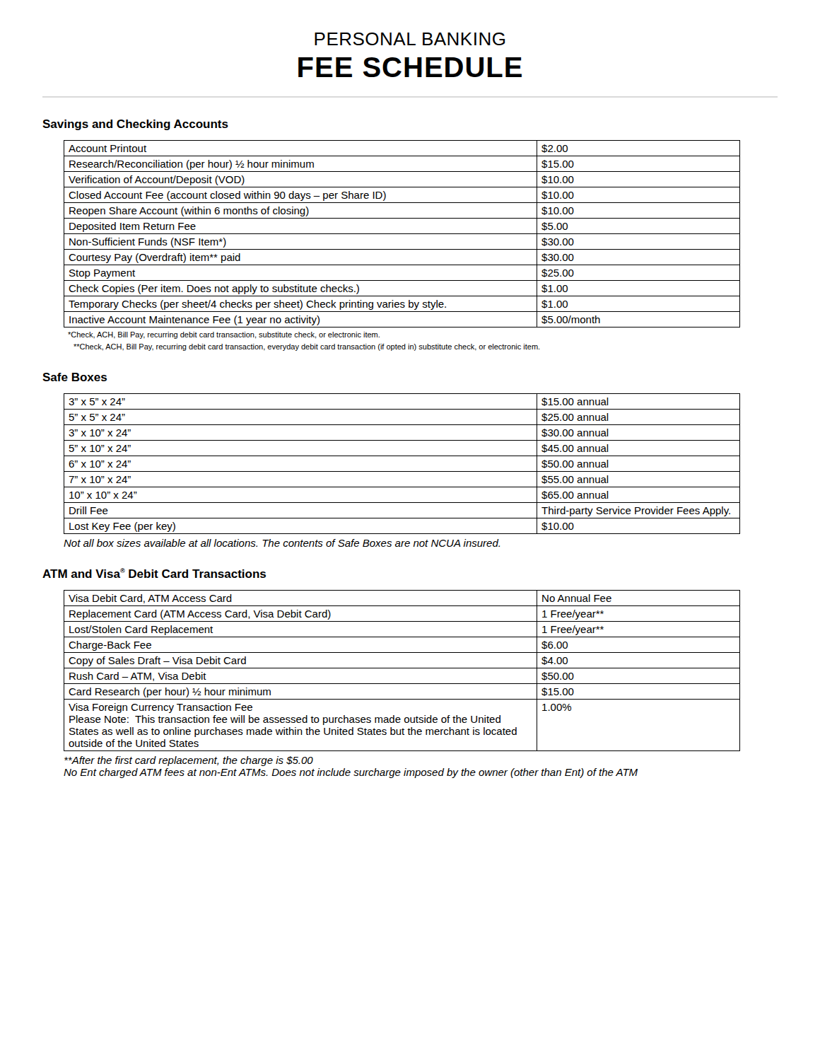PERSONAL BANKINGFEE SCHEDULE
Savings and Checking Accounts
| Account Printout | $2.00 |
| Research/Reconciliation (per hour) ½ hour minimum | $15.00 |
| Verification of Account/Deposit (VOD) | $10.00 |
| Closed Account Fee (account closed within 90 days – per Share ID) | $10.00 |
| Reopen Share Account (within 6 months of closing) | $10.00 |
| Deposited Item Return Fee | $5.00 |
| Non-Sufficient Funds (NSF Item*) | $30.00 |
| Courtesy Pay (Overdraft) item** paid | $30.00 |
| Stop Payment | $25.00 |
| Check Copies (Per item. Does not apply to substitute checks.) | $1.00 |
| Temporary Checks (per sheet/4 checks per sheet) Check printing varies by style. | $1.00 |
| Inactive Account Maintenance Fee (1 year no activity) | $5.00/month |
*Check, ACH, Bill Pay, recurring debit card transaction, substitute check, or electronic item.
**Check, ACH, Bill Pay, recurring debit card transaction, everyday debit card transaction (if opted in) substitute check, or electronic item.
Safe Boxes
| 3” x 5” x 24” | $15.00 annual |
| 5” x 5” x 24” | $25.00 annual |
| 3” x 10” x 24” | $30.00 annual |
| 5” x 10” x 24” | $45.00 annual |
| 6” x 10” x 24” | $50.00 annual |
| 7” x 10” x 24” | $55.00 annual |
| 10” x 10” x 24” | $65.00 annual |
| Drill Fee | Third-party Service Provider Fees Apply. |
| Lost Key Fee (per key) | $10.00 |
Not all box sizes available at all locations. The contents of Safe Boxes are not NCUA insured.
ATM and Visa® Debit Card Transactions
| Visa Debit Card, ATM Access Card | No Annual Fee |
| Replacement Card (ATM Access Card, Visa Debit Card) | 1 Free/year** |
| Lost/Stolen Card Replacement | 1 Free/year** |
| Charge-Back Fee | $6.00 |
| Copy of Sales Draft – Visa Debit Card | $4.00 |
| Rush Card – ATM, Visa Debit | $50.00 |
| Card Research (per hour) ½ hour minimum | $15.00 |
| Visa Foreign Currency Transaction Fee Please Note: This transaction fee will be assessed to purchases made outside of the United States as well as to online purchases made within the United States but the merchant is located outside of the United States | 1.00% |
**After the first card replacement, the charge is $5.00
No Ent charged ATM fees at non-Ent ATMs. Does not include surcharge imposed by the owner (other than Ent) of the ATM